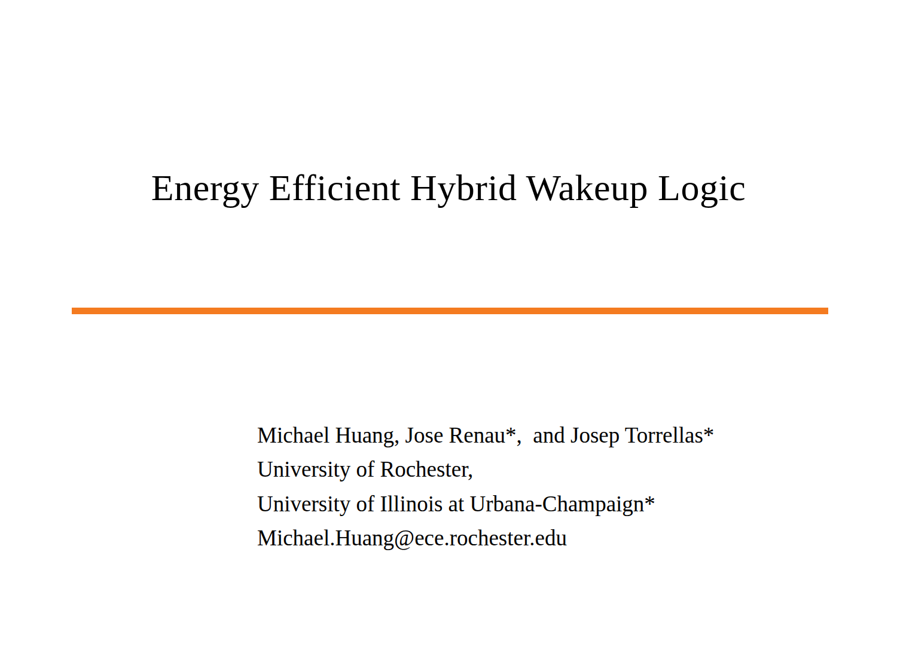Energy Efficient Hybrid Wakeup Logic
Michael Huang, Jose Renau*, and Josep Torrellas*
University of Rochester,
University of Illinois at Urbana-Champaign*
Michael.Huang@ece.rochester.edu